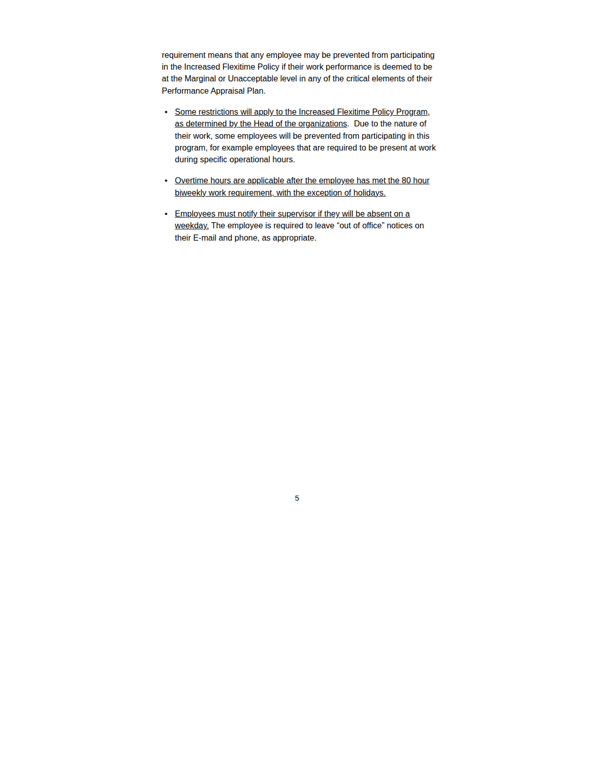requirement means that any employee may be prevented from participating in the Increased Flexitime Policy if their work performance is deemed to be at the Marginal or Unacceptable level in any of the critical elements of their Performance Appraisal Plan.
Some restrictions will apply to the Increased Flexitime Policy Program, as determined by the Head of the organizations. Due to the nature of their work, some employees will be prevented from participating in this program, for example employees that are required to be present at work during specific operational hours.
Overtime hours are applicable after the employee has met the 80 hour biweekly work requirement, with the exception of holidays.
Employees must notify their supervisor if they will be absent on a weekday. The employee is required to leave “out of office” notices on their E-mail and phone, as appropriate.
5